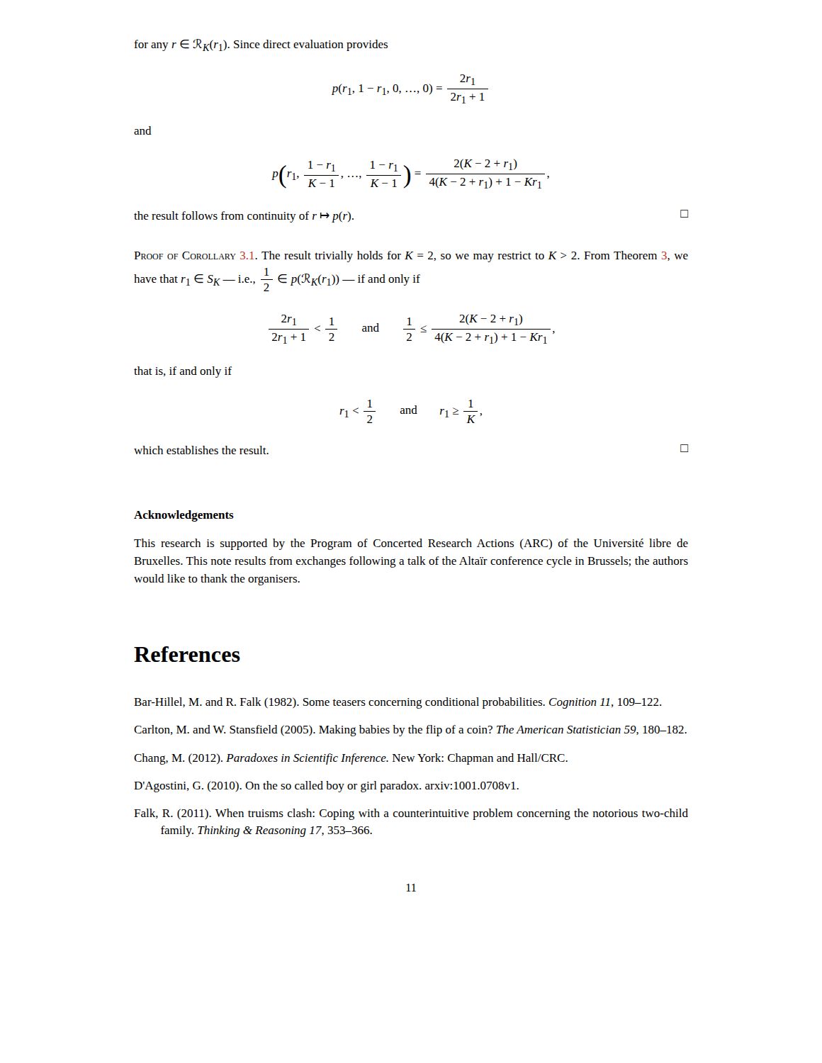for any r ∈ ℛK(r1). Since direct evaluation provides
p(r1, 1 − r1, 0, …, 0) = 2r12r1 + 1
and
p(r1, 1 − r1 K − 1, …, 1 − r1 K − 1) = 2(K − 2 + r1) 4(K − 2 + r1) + 1 − Kr1,
the result follows from continuity of r ↦ p(r). □
Proof of Corollary 3.1. The result trivially holds for K = 2, so we may restrict to K > 2. From Theorem 3, we have that r1 ∈ SK — i.e., 12 ∈ p(ℛK(r1)) — if and only if
2r12r1 + 1 < 12 and 12 ≤ 2(K − 2 + r1) 4(K − 2 + r1) + 1 − Kr1,
that is, if and only if
r1 < 12 and r1 ≥ 1 K,
which establishes the result. □
Acknowledgements
This research is supported by the Program of Concerted Research Actions (ARC) of the Université libre de Bruxelles. This note results from exchanges following a talk of the Altaïr conference cycle in Brussels; the authors would like to thank the organisers.
References
Bar-Hillel, M. and R. Falk (1982). Some teasers concerning conditional probabilities. Cognition 11, 109–122.
Carlton, M. and W. Stansfield (2005). Making babies by the flip of a coin? The American Statistician 59, 180–182.
Chang, M. (2012). Paradoxes in Scientific Inference. New York: Chapman and Hall/CRC.
D'Agostini, G. (2010). On the so called boy or girl paradox. arxiv:1001.0708v1.
Falk, R. (2011). When truisms clash: Coping with a counterintuitive problem concerning the notorious two-child family. Thinking & Reasoning 17, 353–366.
11